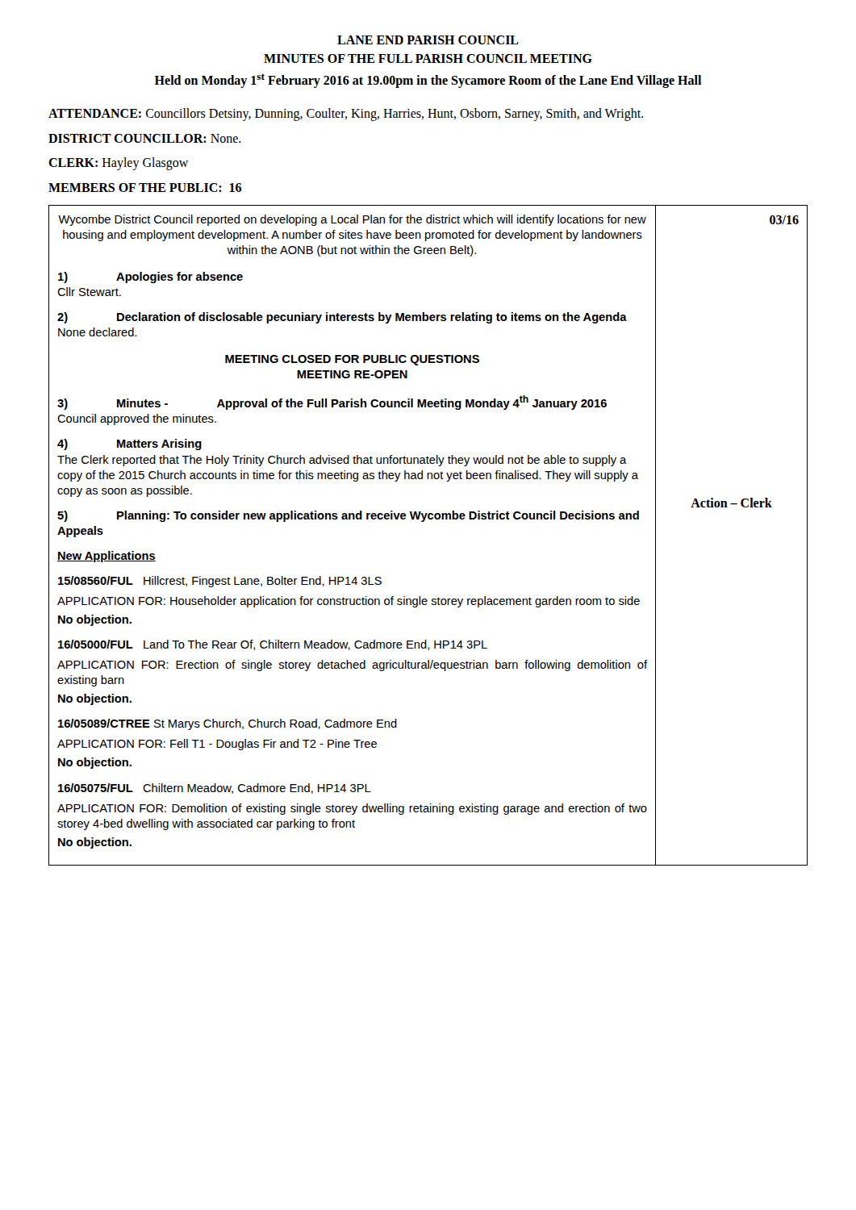LANE END PARISH COUNCIL
MINUTES OF THE FULL PARISH COUNCIL MEETING
Held on Monday 1st February 2016 at 19.00pm in the Sycamore Room of the Lane End Village Hall
ATTENDANCE: Councillors Detsiny, Dunning, Coulter, King, Harries, Hunt, Osborn, Sarney, Smith, and Wright.
DISTRICT COUNCILLOR: None.
CLERK: Hayley Glasgow
MEMBERS OF THE PUBLIC: 16
| Wycombe District Council reported on developing a Local Plan for the district which will identify locations for new housing and employment development. A number of sites have been promoted for development by landowners within the AONB (but not within the Green Belt). 1) Apologies for absence Cllr Stewart. 2) Declaration of disclosable pecuniary interests by Members relating to items on the Agenda None declared. MEETING CLOSED FOR PUBLIC QUESTIONS MEETING RE-OPEN 3) Minutes - Approval of the Full Parish Council Meeting Monday 4 th January 2016 Council approved the minutes. 4) Matters Arising The Clerk reported that The Holy Trinity Church advised that unfortunately they would not be able to supply a copy of the 2015 Church accounts in time for this meeting as they had not yet been finalised. They will supply a copy as soon as possible. 5) Planning: To consider new applications and receive Wycombe District Council Decisions and Appeals New Applications 15/08560/FUL Hillcrest, Fingest Lane, Bolter End, HP14 3LS APPLICATION FOR: Householder application for construction of single storey replacement garden room to side No objection. 16/05000/FUL Land To The Rear Of, Chiltern Meadow, Cadmore End, HP14 3PL APPLICATION FOR: Erection of single storey detached agricultural/equestrian barn following demolition of existing barn No objection. 16/05089/CTREE St Marys Church, Church Road, Cadmore End APPLICATION FOR: Fell T1 - Douglas Fir and T2 - Pine Tree No objection. 16/05075/FUL Chiltern Meadow, Cadmore End, HP14 3PL APPLICATION FOR: Demolition of existing single storey dwelling retaining existing garage and erection of two storey 4-bed dwelling with associated car parking to front No objection. | 03/16 Action – Clerk |